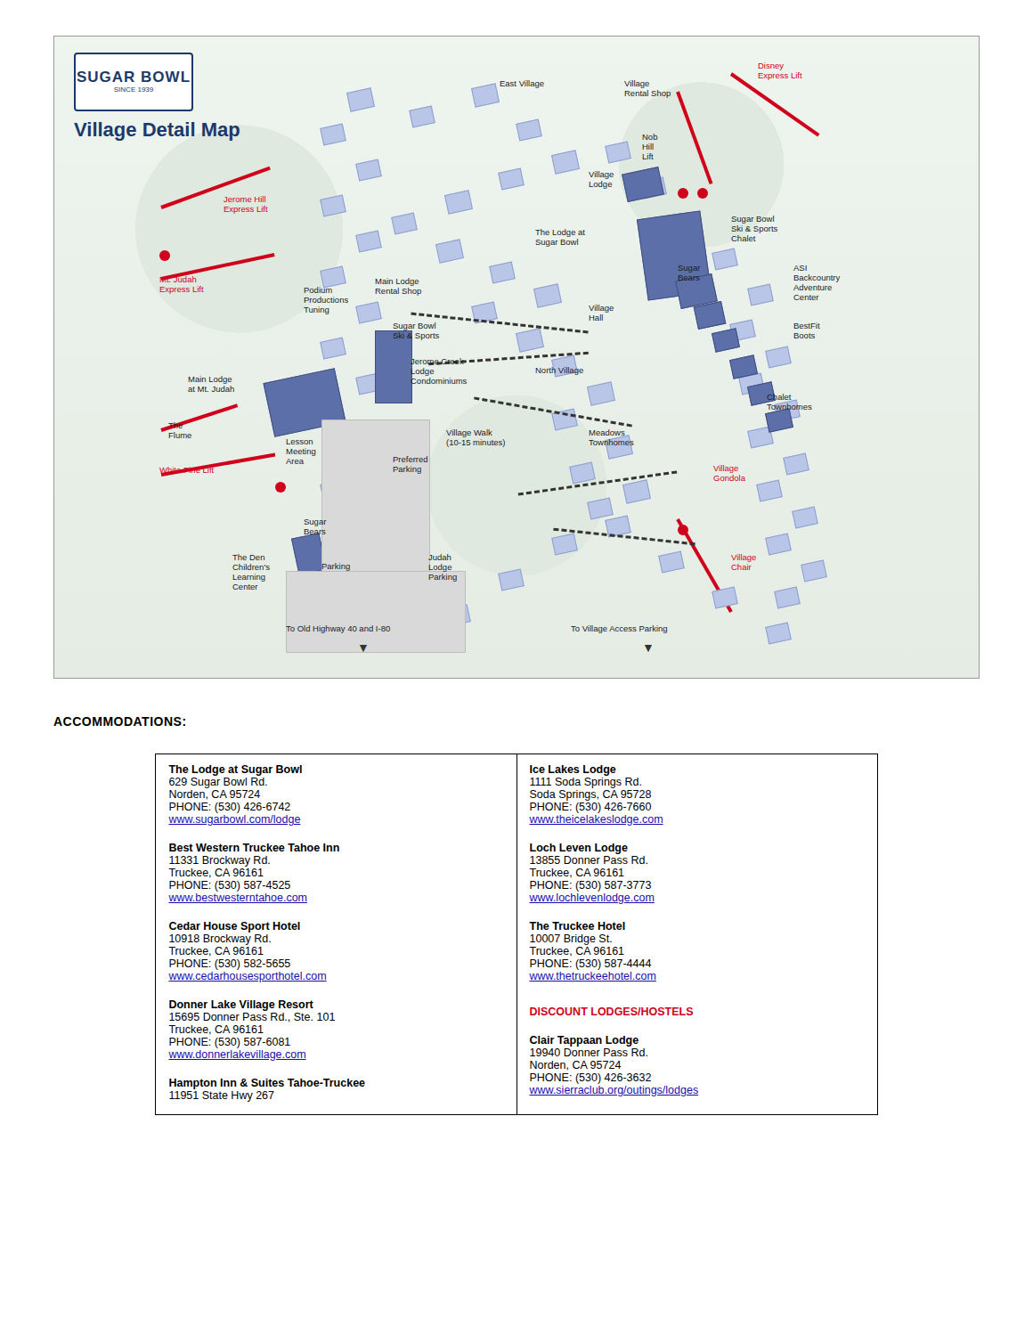SUGAR BOWL SINCE 1939
Village Detail Map
Disney
Express Lift
Village
Rental Shop
Nob
Hill
Lift
Jerome Hill
Express Lift
Mt. Judah
Express Lift
The
Flume
White Pine Lift
Village
Chair
Village
Gondola
East Village
Village
Lodge
The Lodge at
Sugar Bowl
Sugar Bowl
Ski & Sports
Chalet
Sugar
Bears
ASI
Backcountry
Adventure
Center
BestFit
Boots
Chalet
Townhomes
Village
Hall
North Village
Meadows
Townhomes
Podium
Productions
Tuning
Main Lodge
Rental Shop
Sugar Bowl
Ski & Sports
Jerome Creek
Lodge
Condominiums
Main Lodge
at Mt. Judah
Village Walk
(10-15 minutes)
Lesson
Meeting
Area
Preferred
Parking
Sugar
Bears
The Den
Children's
Learning
Center
Parking
Judah
Lodge
Parking
To Old Highway 40 and I-80
▼
To Village Access Parking
▼
ACCOMMODATIONS:
| The Lodge at Sugar Bowl 629 Sugar Bowl Rd. Norden, CA 95724 PHONE: (530) 426-6742 www.sugarbowl.com/lodge Best Western Truckee Tahoe Inn 11331 Brockway Rd. Truckee, CA 96161 PHONE: (530) 587-4525 www.bestwesterntahoe.com Cedar House Sport Hotel 10918 Brockway Rd. Truckee, CA 96161 PHONE: (530) 582-5655 www.cedarhousesporthotel.com Donner Lake Village Resort 15695 Donner Pass Rd., Ste. 101 Truckee, CA 96161 PHONE: (530) 587-6081 www.donnerlakevillage.com Hampton Inn & Suites Tahoe-Truckee 11951 State Hwy 267 | Ice Lakes Lodge 1111 Soda Springs Rd. Soda Springs, CA 95728 PHONE: (530) 426-7660 www.theicelakeslodge.com Loch Leven Lodge 13855 Donner Pass Rd. Truckee, CA 96161 PHONE: (530) 587-3773 www.lochlevenlodge.com The Truckee Hotel 10007 Bridge St. Truckee, CA 96161 PHONE: (530) 587-4444 www.thetruckeehotel.com DISCOUNT LODGES/HOSTELS Clair Tappaan Lodge 19940 Donner Pass Rd. Norden, CA 95724 PHONE: (530) 426-3632 www.sierraclub.org/outings/lodges |